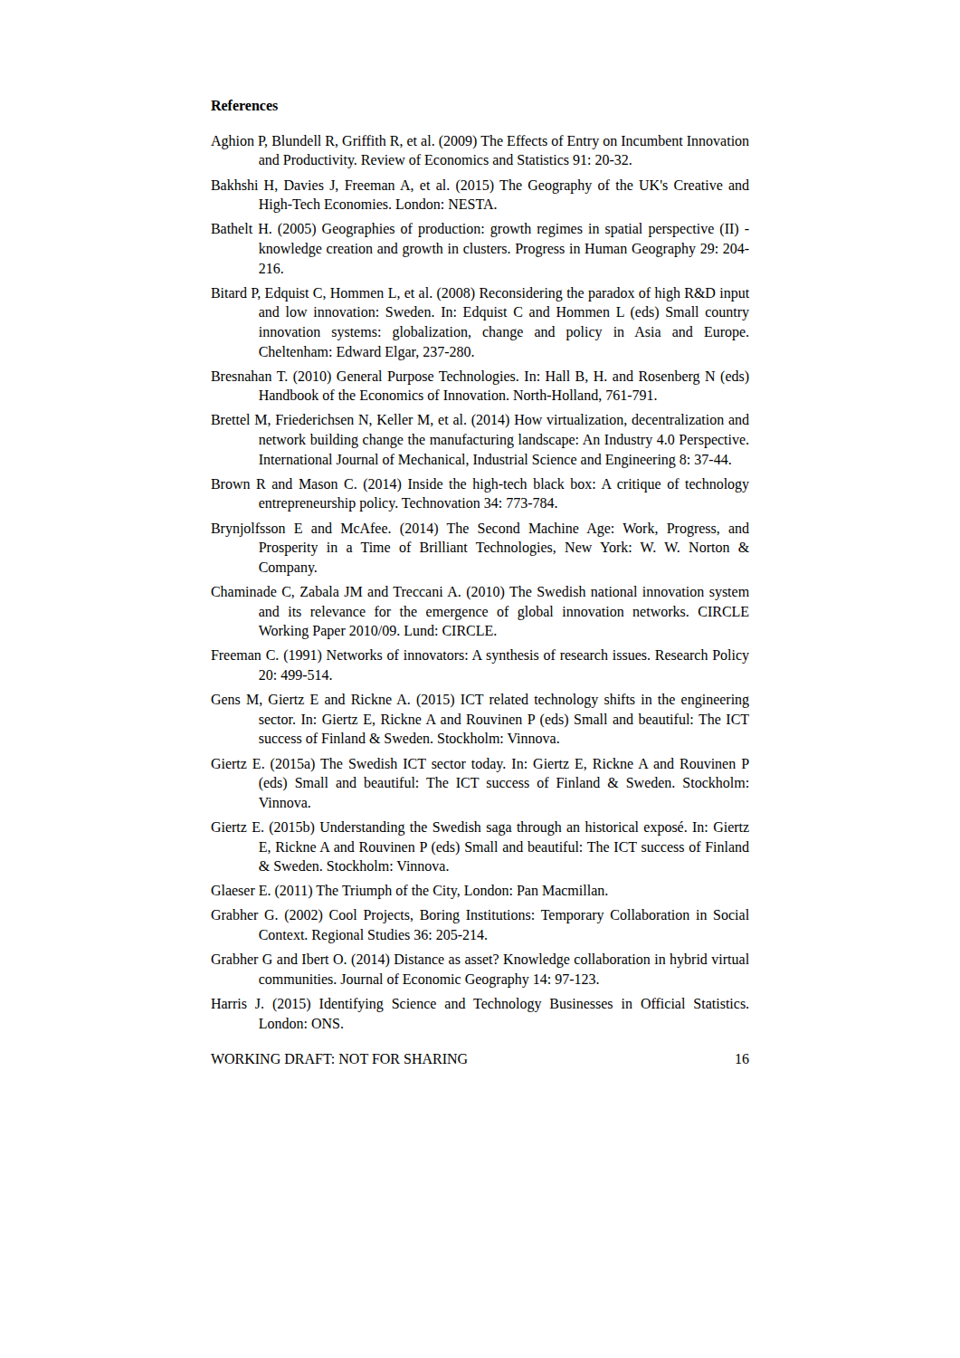References
Aghion P, Blundell R, Griffith R, et al. (2009) The Effects of Entry on Incumbent Innovation and Productivity. Review of Economics and Statistics 91: 20-32.
Bakhshi H, Davies J, Freeman A, et al. (2015) The Geography of the UK's Creative and High-Tech Economies. London: NESTA.
Bathelt H. (2005) Geographies of production: growth regimes in spatial perspective (II) - knowledge creation and growth in clusters. Progress in Human Geography 29: 204-216.
Bitard P, Edquist C, Hommen L, et al. (2008) Reconsidering the paradox of high R&D input and low innovation: Sweden. In: Edquist C and Hommen L (eds) Small country innovation systems: globalization, change and policy in Asia and Europe. Cheltenham: Edward Elgar, 237-280.
Bresnahan T. (2010) General Purpose Technologies. In: Hall B, H. and Rosenberg N (eds) Handbook of the Economics of Innovation. North-Holland, 761-791.
Brettel M, Friederichsen N, Keller M, et al. (2014) How virtualization, decentralization and network building change the manufacturing landscape: An Industry 4.0 Perspective. International Journal of Mechanical, Industrial Science and Engineering 8: 37-44.
Brown R and Mason C. (2014) Inside the high-tech black box: A critique of technology entrepreneurship policy. Technovation 34: 773-784.
Brynjolfsson E and McAfee. (2014) The Second Machine Age: Work, Progress, and Prosperity in a Time of Brilliant Technologies, New York: W. W. Norton & Company.
Chaminade C, Zabala JM and Treccani A. (2010) The Swedish national innovation system and its relevance for the emergence of global innovation networks. CIRCLE Working Paper 2010/09. Lund: CIRCLE.
Freeman C. (1991) Networks of innovators: A synthesis of research issues. Research Policy 20: 499-514.
Gens M, Giertz E and Rickne A. (2015) ICT related technology shifts in the engineering sector. In: Giertz E, Rickne A and Rouvinen P (eds) Small and beautiful: The ICT success of Finland & Sweden. Stockholm: Vinnova.
Giertz E. (2015a) The Swedish ICT sector today. In: Giertz E, Rickne A and Rouvinen P (eds) Small and beautiful: The ICT success of Finland & Sweden. Stockholm: Vinnova.
Giertz E. (2015b) Understanding the Swedish saga through an historical exposé. In: Giertz E, Rickne A and Rouvinen P (eds) Small and beautiful: The ICT success of Finland & Sweden. Stockholm: Vinnova.
Glaeser E. (2011) The Triumph of the City, London: Pan Macmillan.
Grabher G. (2002) Cool Projects, Boring Institutions: Temporary Collaboration in Social Context. Regional Studies 36: 205-214.
Grabher G and Ibert O. (2014) Distance as asset? Knowledge collaboration in hybrid virtual communities. Journal of Economic Geography 14: 97-123.
Harris J. (2015) Identifying Science and Technology Businesses in Official Statistics. London: ONS.
WORKING DRAFT: NOT FOR SHARING 16